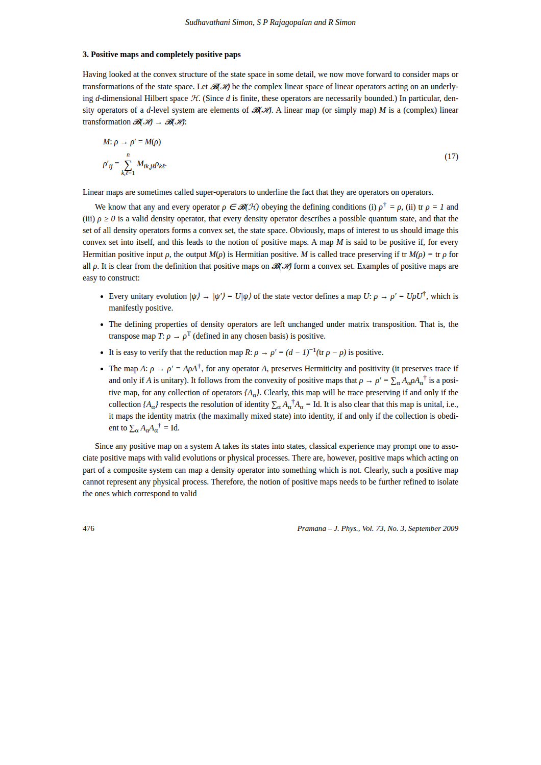Sudhavathani Simon, S P Rajagopalan and R Simon
3. Positive maps and completely positive paps
Having looked at the convex structure of the state space in some detail, we now move forward to consider maps or transformations of the state space. Let 𝓑(ℋ) be the complex linear space of linear operators acting on an underlying d-dimensional Hilbert space ℋ. (Since d is finite, these operators are necessarily bounded.) In particular, density operators of a d-level system are elements of 𝓑(ℋ). A linear map (or simply map) M is a (complex) linear transformation 𝓑(ℋ) → 𝓑(ℋ):
M: ρ → ρ′ = M(ρ) ρ′ij = n ∑ k,ℓ=1 Mik,jℓρkℓ. (17)
Linear maps are sometimes called super-operators to underline the fact that they are operators on operators.
We know that any and every operator ρ ∈ 𝓑(ℋ) obeying the defining conditions (i) ρ† = ρ, (ii) tr ρ = 1 and (iii) ρ ≥ 0 is a valid density operator, that every density operator describes a possible quantum state, and that the set of all density operators forms a convex set, the state space. Obviously, maps of interest to us should image this convex set into itself, and this leads to the notion of positive maps. A map M is said to be positive if, for every Hermitian positive input ρ, the output M(ρ) is Hermitian positive. M is called trace preserving if tr M(ρ) = tr ρ for all ρ. It is clear from the definition that positive maps on 𝓑(ℋ) form a convex set. Examples of positive maps are easy to construct:
Every unitary evolution |ψ⟩ → |ψ′⟩ = U|ψ⟩ of the state vector defines a map U: ρ → ρ′ = UρU†, which is manifestly positive.
The defining properties of density operators are left unchanged under matrix transposition. That is, the transpose map T: ρ → ρT (defined in any chosen basis) is positive.
It is easy to verify that the reduction map R: ρ → ρ′ = (d − 1)−1(tr ρ − ρ) is positive.
The map A: ρ → ρ′ = AρA†, for any operator A, preserves Hermiticity and positivity (it preserves trace if and only if A is unitary). It follows from the convexity of positive maps that ρ → ρ′ = ∑α AαρAα† is a positive map, for any collection of operators {Aα}. Clearly, this map will be trace preserving if and only if the collection {Aα} respects the resolution of identity ∑α Aα†Aα = Id. It is also clear that this map is unital, i.e., it maps the identity matrix (the maximally mixed state) into identity, if and only if the collection is obedient to ∑α AαAα† = Id.
Since any positive map on a system A takes its states into states, classical experience may prompt one to associate positive maps with valid evolutions or physical processes. There are, however, positive maps which acting on part of a composite system can map a density operator into something which is not. Clearly, such a positive map cannot represent any physical process. Therefore, the notion of positive maps needs to be further refined to isolate the ones which correspond to valid
476 Pramana – J. Phys., Vol. 73, No. 3, September 2009